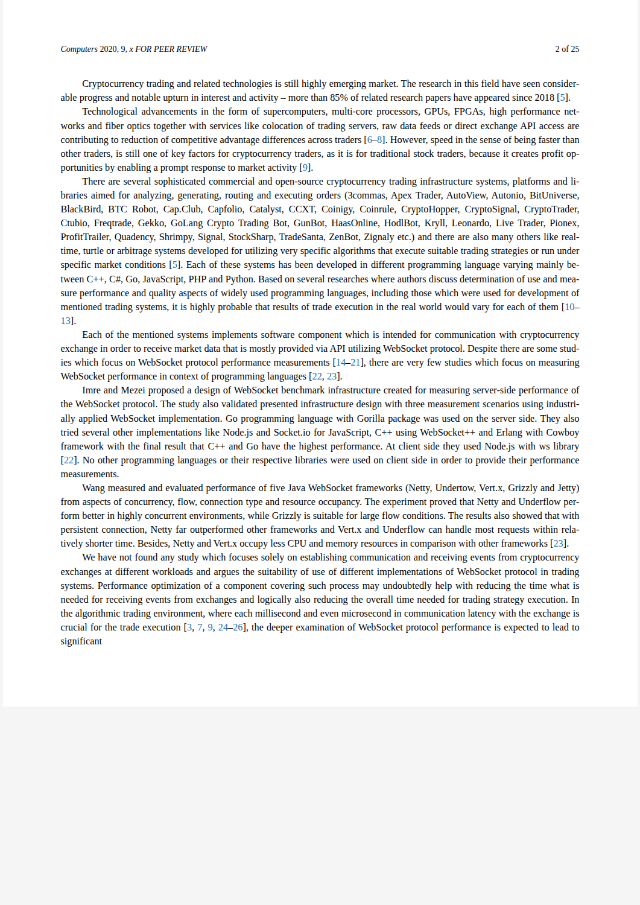Computers 2020, 9, x FOR PEER REVIEW 2 of 25
Cryptocurrency trading and related technologies is still highly emerging market. The research in this field have seen considerable progress and notable upturn in interest and activity – more than 85% of related research papers have appeared since 2018 [5].
Technological advancements in the form of supercomputers, multi-core processors, GPUs, FPGAs, high performance networks and fiber optics together with services like colocation of trading servers, raw data feeds or direct exchange API access are contributing to reduction of competitive advantage differences across traders [6–8]. However, speed in the sense of being faster than other traders, is still one of key factors for cryptocurrency traders, as it is for traditional stock traders, because it creates profit opportunities by enabling a prompt response to market activity [9].
There are several sophisticated commercial and open-source cryptocurrency trading infrastructure systems, platforms and libraries aimed for analyzing, generating, routing and executing orders (3commas, Apex Trader, AutoView, Autonio, BitUniverse, BlackBird, BTC Robot, Cap.Club, Capfolio, Catalyst, CCXT, Coinigy, Coinrule, CryptoHopper, CryptoSignal, CryptoTrader, Ctubio, Freqtrade, Gekko, GoLang Crypto Trading Bot, GunBot, HaasOnline, HodlBot, Kryll, Leonardo, Live Trader, Pionex, ProfitTrailer, Quadency, Shrimpy, Signal, StockSharp, TradeSanta, ZenBot, Zignaly etc.) and there are also many others like real-time, turtle or arbitrage systems developed for utilizing very specific algorithms that execute suitable trading strategies or run under specific market conditions [5]. Each of these systems has been developed in different programming language varying mainly between C++, C#, Go, JavaScript, PHP and Python. Based on several researches where authors discuss determination of use and measure performance and quality aspects of widely used programming languages, including those which were used for development of mentioned trading systems, it is highly probable that results of trade execution in the real world would vary for each of them [10–13].
Each of the mentioned systems implements software component which is intended for communication with cryptocurrency exchange in order to receive market data that is mostly provided via API utilizing WebSocket protocol. Despite there are some studies which focus on WebSocket protocol performance measurements [14–21], there are very few studies which focus on measuring WebSocket performance in context of programming languages [22, 23].
Imre and Mezei proposed a design of WebSocket benchmark infrastructure created for measuring server-side performance of the WebSocket protocol. The study also validated presented infrastructure design with three measurement scenarios using industrially applied WebSocket implementation. Go programming language with Gorilla package was used on the server side. They also tried several other implementations like Node.js and Socket.io for JavaScript, C++ using WebSocket++ and Erlang with Cowboy framework with the final result that C++ and Go have the highest performance. At client side they used Node.js with ws library [22]. No other programming languages or their respective libraries were used on client side in order to provide their performance measurements.
Wang measured and evaluated performance of five Java WebSocket frameworks (Netty, Undertow, Vert.x, Grizzly and Jetty) from aspects of concurrency, flow, connection type and resource occupancy. The experiment proved that Netty and Underflow perform better in highly concurrent environments, while Grizzly is suitable for large flow conditions. The results also showed that with persistent connection, Netty far outperformed other frameworks and Vert.x and Underflow can handle most requests within relatively shorter time. Besides, Netty and Vert.x occupy less CPU and memory resources in comparison with other frameworks [23].
We have not found any study which focuses solely on establishing communication and receiving events from cryptocurrency exchanges at different workloads and argues the suitability of use of different implementations of WebSocket protocol in trading systems. Performance optimization of a component covering such process may undoubtedly help with reducing the time what is needed for receiving events from exchanges and logically also reducing the overall time needed for trading strategy execution. In the algorithmic trading environment, where each millisecond and even microsecond in communication latency with the exchange is crucial for the trade execution [3, 7, 9, 24–26], the deeper examination of WebSocket protocol performance is expected to lead to significant